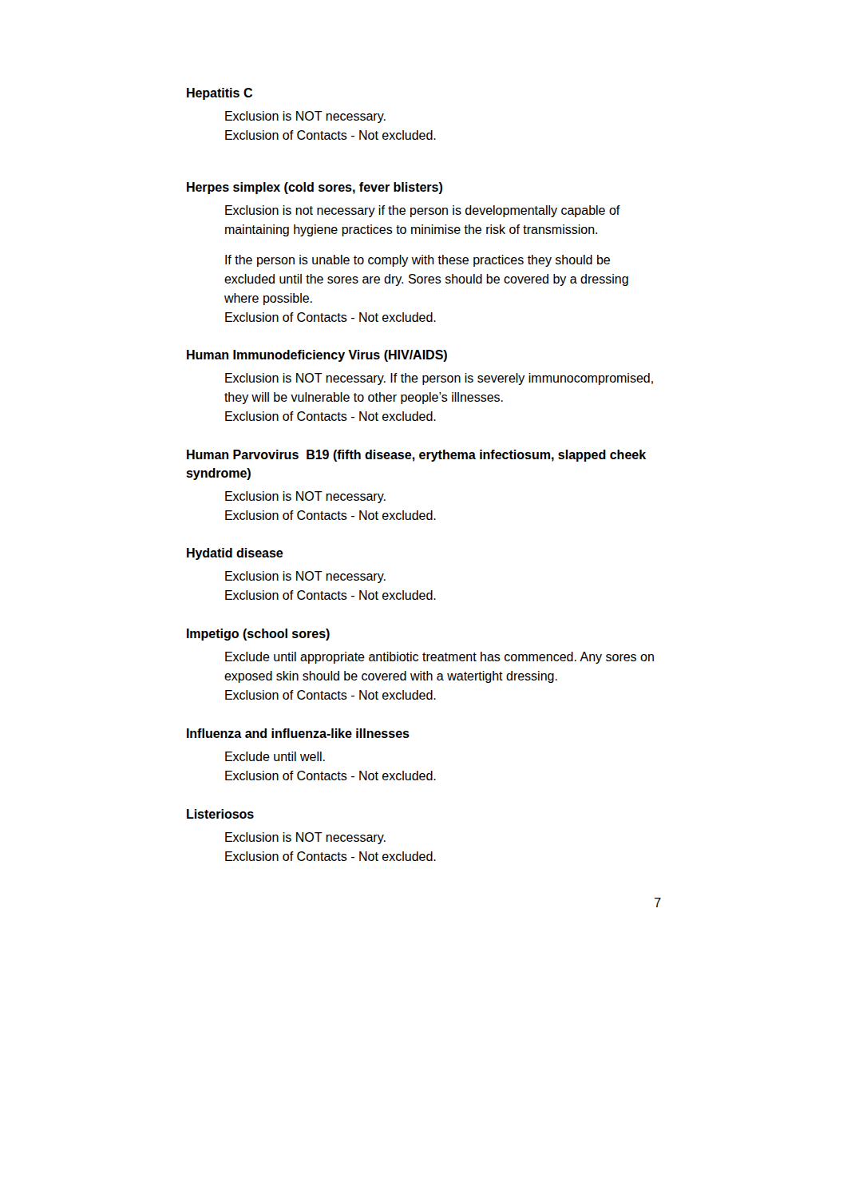Hepatitis C
Exclusion is NOT necessary.
Exclusion of Contacts - Not excluded.
Herpes simplex (cold sores, fever blisters)
Exclusion is not necessary if the person is developmentally capable of maintaining hygiene practices to minimise the risk of transmission.
If the person is unable to comply with these practices they should be excluded until the sores are dry. Sores should be covered by a dressing where possible.
Exclusion of Contacts - Not excluded.
Human Immunodeficiency Virus (HIV/AIDS)
Exclusion is NOT necessary. If the person is severely immunocompromised, they will be vulnerable to other people’s illnesses.
Exclusion of Contacts - Not excluded.
Human Parvovirus B19 (fifth disease, erythema infectiosum, slapped cheek syndrome)
Exclusion is NOT necessary.
Exclusion of Contacts - Not excluded.
Hydatid disease
Exclusion is NOT necessary.
Exclusion of Contacts - Not excluded.
Impetigo (school sores)
Exclude until appropriate antibiotic treatment has commenced. Any sores on exposed skin should be covered with a watertight dressing.
Exclusion of Contacts - Not excluded.
Influenza and influenza-like illnesses
Exclude until well.
Exclusion of Contacts - Not excluded.
Listeriosos
Exclusion is NOT necessary.
Exclusion of Contacts - Not excluded.
7